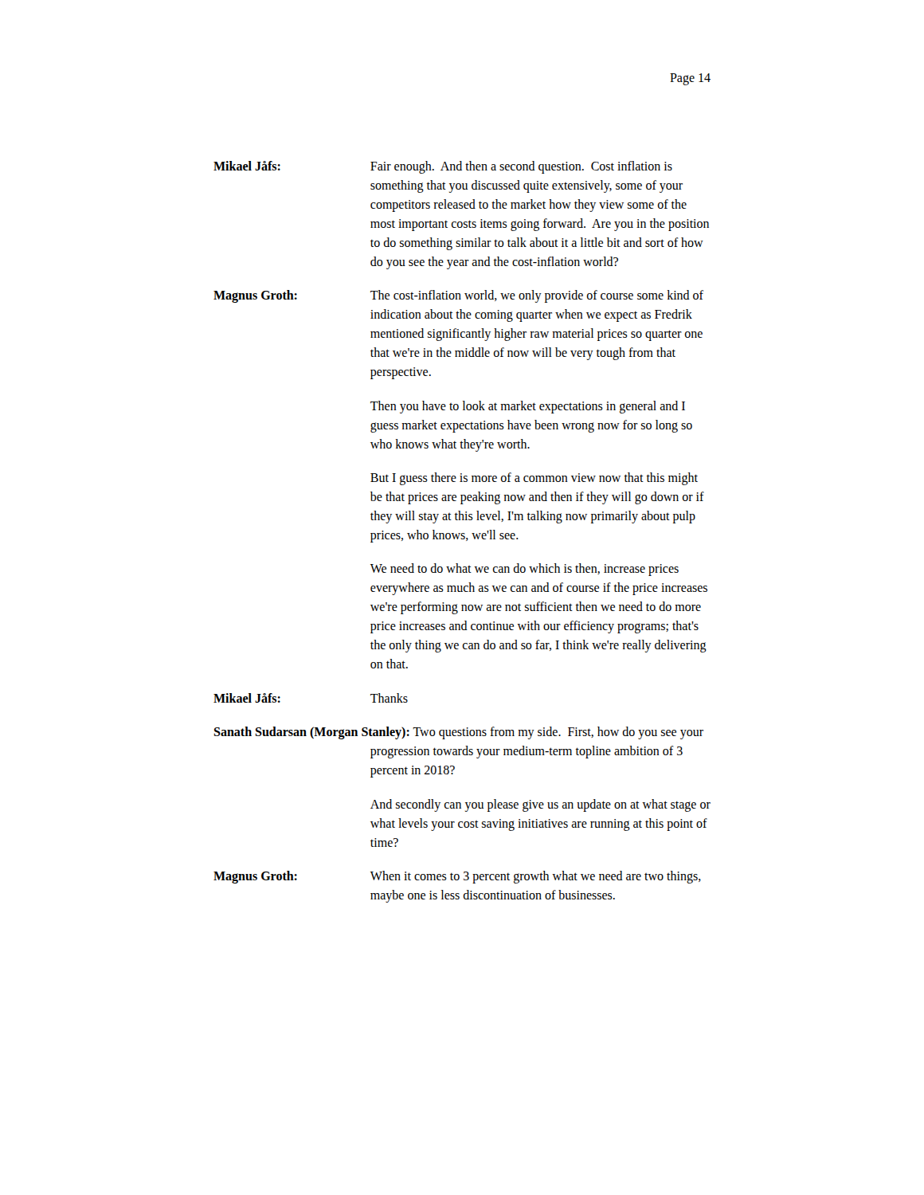Page 14
Mikael Jåfs:
Fair enough. And then a second question. Cost inflation is something that you discussed quite extensively, some of your competitors released to the market how they view some of the most important costs items going forward. Are you in the position to do something similar to talk about it a little bit and sort of how do you see the year and the cost-inflation world?
Magnus Groth:
The cost-inflation world, we only provide of course some kind of indication about the coming quarter when we expect as Fredrik mentioned significantly higher raw material prices so quarter one that we're in the middle of now will be very tough from that perspective.
Then you have to look at market expectations in general and I guess market expectations have been wrong now for so long so who knows what they're worth.
But I guess there is more of a common view now that this might be that prices are peaking now and then if they will go down or if they will stay at this level, I'm talking now primarily about pulp prices, who knows, we'll see.
We need to do what we can do which is then, increase prices everywhere as much as we can and of course if the price increases we're performing now are not sufficient then we need to do more price increases and continue with our efficiency programs; that's the only thing we can do and so far, I think we're really delivering on that.
Mikael Jåfs:
Thanks
Sanath Sudarsan (Morgan Stanley): Two questions from my side. First, how do you see your progression towards your medium-term topline ambition of 3 percent in 2018?
And secondly can you please give us an update on at what stage or what levels your cost saving initiatives are running at this point of time?
Magnus Groth:
When it comes to 3 percent growth what we need are two things, maybe one is less discontinuation of businesses.